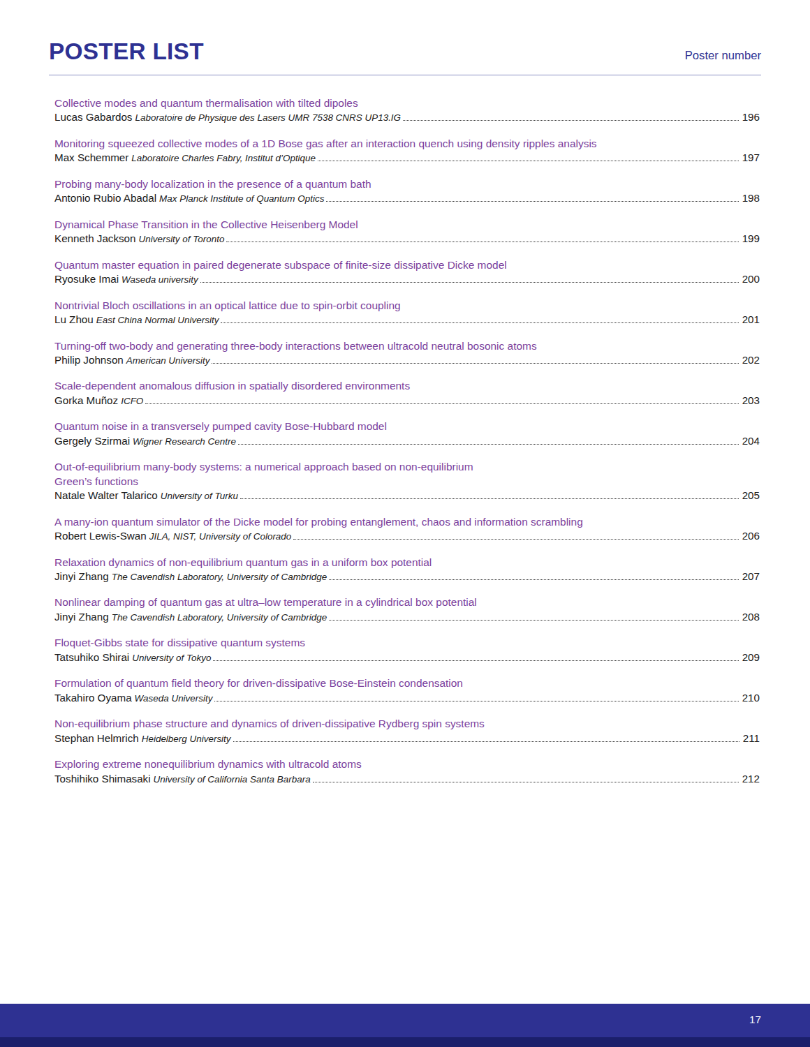POSTER LIST
Poster number
Collective modes and quantum thermalisation with tilted dipoles
Lucas Gabardos Laboratoire de Physique des Lasers UMR 7538 CNRS UP13.IG 196
Monitoring squeezed collective modes of a 1D Bose gas after an interaction quench using density ripples analysis
Max Schemmer Laboratoire Charles Fabry, Institut d’Optique 197
Probing many-body localization in the presence of a quantum bath
Antonio Rubio Abadal Max Planck Institute of Quantum Optics 198
Dynamical Phase Transition in the Collective Heisenberg Model
Kenneth Jackson University of Toronto 199
Quantum master equation in paired degenerate subspace of finite-size dissipative Dicke model
Ryosuke Imai Waseda university 200
Nontrivial Bloch oscillations in an optical lattice due to spin-orbit coupling
Lu Zhou East China Normal University 201
Turning-off two-body and generating three-body interactions between ultracold neutral bosonic atoms
Philip Johnson American University 202
Scale-dependent anomalous diffusion in spatially disordered environments
Gorka Muñoz ICFO 203
Quantum noise in a transversely pumped cavity Bose-Hubbard model
Gergely Szirmai Wigner Research Centre 204
Out-of-equilibrium many-body systems: a numerical approach based on non-equilibrium
Green’s functions
Natale Walter Talarico University of Turku 205
A many-ion quantum simulator of the Dicke model for probing entanglement, chaos and information scrambling
Robert Lewis-Swan JILA, NIST, University of Colorado 206
Relaxation dynamics of non-equilibrium quantum gas in a uniform box potential
Jinyi Zhang The Cavendish Laboratory, University of Cambridge 207
Nonlinear damping of quantum gas at ultra–low temperature in a cylindrical box potential
Jinyi Zhang The Cavendish Laboratory, University of Cambridge 208
Floquet-Gibbs state for dissipative quantum systems
Tatsuhiko Shirai University of Tokyo 209
Formulation of quantum field theory for driven-dissipative Bose-Einstein condensation
Takahiro Oyama Waseda University 210
Non-equilibrium phase structure and dynamics of driven-dissipative Rydberg spin systems
Stephan Helmrich Heidelberg University 211
Exploring extreme nonequilibrium dynamics with ultracold atoms
Toshihiko Shimasaki University of California Santa Barbara 212
17